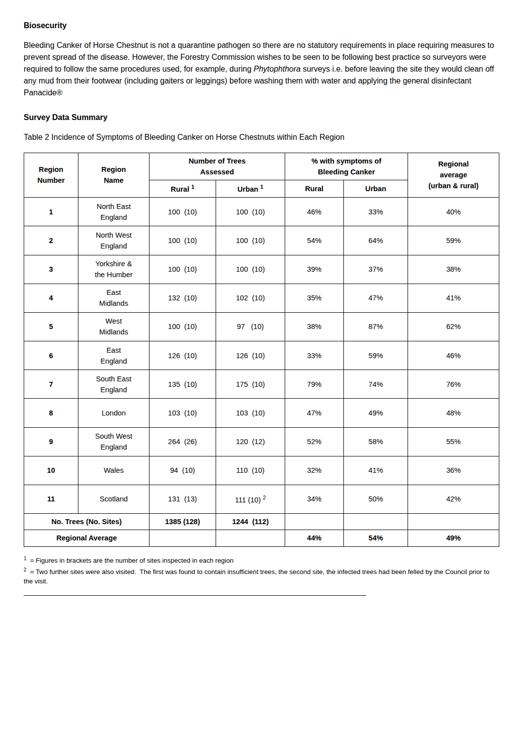Biosecurity
Bleeding Canker of Horse Chestnut is not a quarantine pathogen so there are no statutory requirements in place requiring measures to prevent spread of the disease. However, the Forestry Commission wishes to be seen to be following best practice so surveyors were required to follow the same procedures used, for example, during Phytophthora surveys i.e. before leaving the site they would clean off any mud from their footwear (including gaiters or leggings) before washing them with water and applying the general disinfectant Panacide®
Survey Data Summary
Table 2 Incidence of Symptoms of Bleeding Canker on Horse Chestnuts within Each Region
| Region Number | Region Name | Number of Trees Assessed | % with symptoms of Bleeding Canker | Regional average (urban & rural) |
| --- | --- | --- | --- | --- |
| Rural 1 | Urban 1 | Rural | Urban |
| 1 | North East England | 100 (10) | 100 (10) | 46% | 33% | 40% |
| 2 | North West England | 100 (10) | 100 (10) | 54% | 64% | 59% |
| 3 | Yorkshire & the Humber | 100 (10) | 100 (10) | 39% | 37% | 38% |
| 4 | East Midlands | 132 (10) | 102 (10) | 35% | 47% | 41% |
| 5 | West Midlands | 100 (10) | 97 (10) | 38% | 87% | 62% |
| 6 | East England | 126 (10) | 126 (10) | 33% | 59% | 46% |
| 7 | South East England | 135 (10) | 175 (10) | 79% | 74% | 76% |
| 8 | London | 103 (10) | 103 (10) | 47% | 49% | 48% |
| 9 | South West England | 264 (26) | 120 (12) | 52% | 58% | 55% |
| 10 | Wales | 94 (10) | 110 (10) | 32% | 41% | 36% |
| 11 | Scotland | 131 (13) | 111 (10) 2 | 34% | 50% | 42% |
| No. Trees (No. Sites) | 1385 (128) | 1244 (112) | | | |
| Regional Average | | | 44% | 54% | 49% |
1 = Figures in brackets are the number of sites inspected in each region
2 = Two further sites were also visited. The first was found to contain insufficient trees, the second site, the infected trees had been felled by the Council prior to the visit.